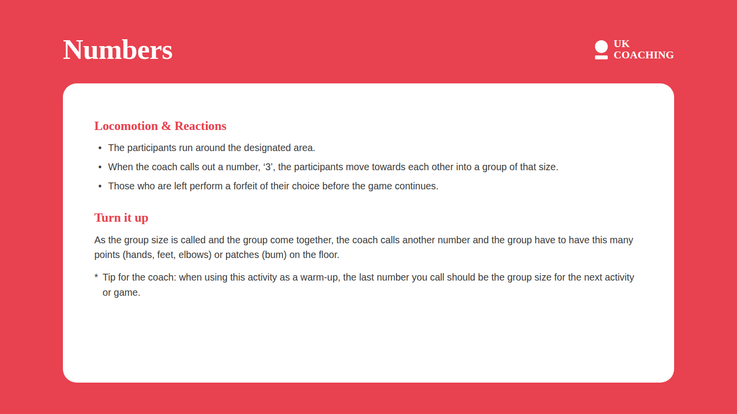Numbers
UK
COACHING
Locomotion & Reactions
The participants run around the designated area.
When the coach calls out a number, ‘3’, the participants move towards each other into a group of that size.
Those who are left perform a forfeit of their choice before the game continues.
Turn it up
As the group size is called and the group come together, the coach calls another number and the group have to have this many points (hands, feet, elbows) or patches (bum) on the floor.
Tip for the coach: when using this activity as a warm-up, the last number you call should be the group size for the next activity or game.